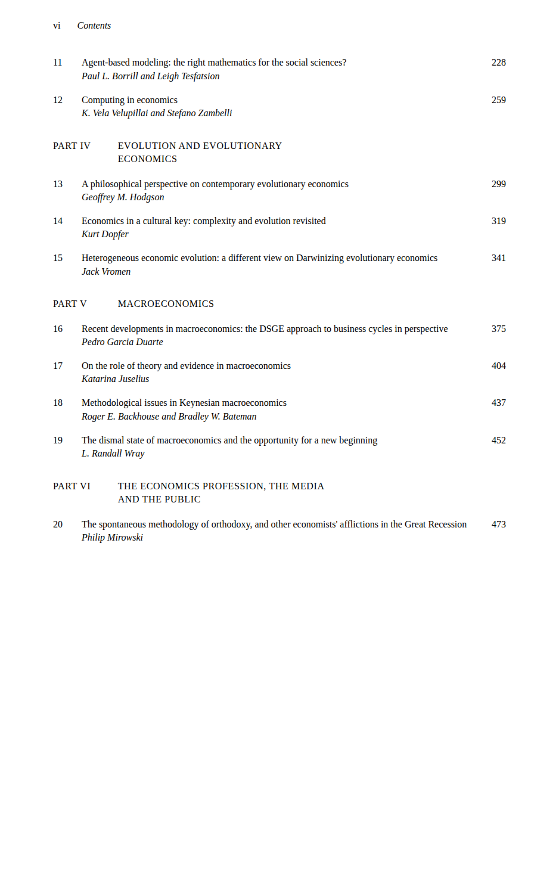vi Contents
11 Agent-based modeling: the right mathematics for the social sciences? Paul L. Borrill and Leigh Tesfatsion 228
12 Computing in economics K. Vela Velupillai and Stefano Zambelli 259
PART IV EVOLUTION AND EVOLUTIONARY
ECONOMICS
13 A philosophical perspective on contemporary evolutionary economics Geoffrey M. Hodgson 299
14 Economics in a cultural key: complexity and evolution revisited Kurt Dopfer 319
15 Heterogeneous economic evolution: a different view on Darwinizing evolutionary economics Jack Vromen 341
PART V MACROECONOMICS
16 Recent developments in macroeconomics: the DSGE approach to business cycles in perspective Pedro Garcia Duarte 375
17 On the role of theory and evidence in macroeconomics Katarina Juselius 404
18 Methodological issues in Keynesian macroeconomics Roger E. Backhouse and Bradley W. Bateman 437
19 The dismal state of macroeconomics and the opportunity for a new beginning L. Randall Wray 452
PART VI THE ECONOMICS PROFESSION, THE MEDIA
AND THE PUBLIC
20 The spontaneous methodology of orthodoxy, and other economists' afflictions in the Great Recession Philip Mirowski 473